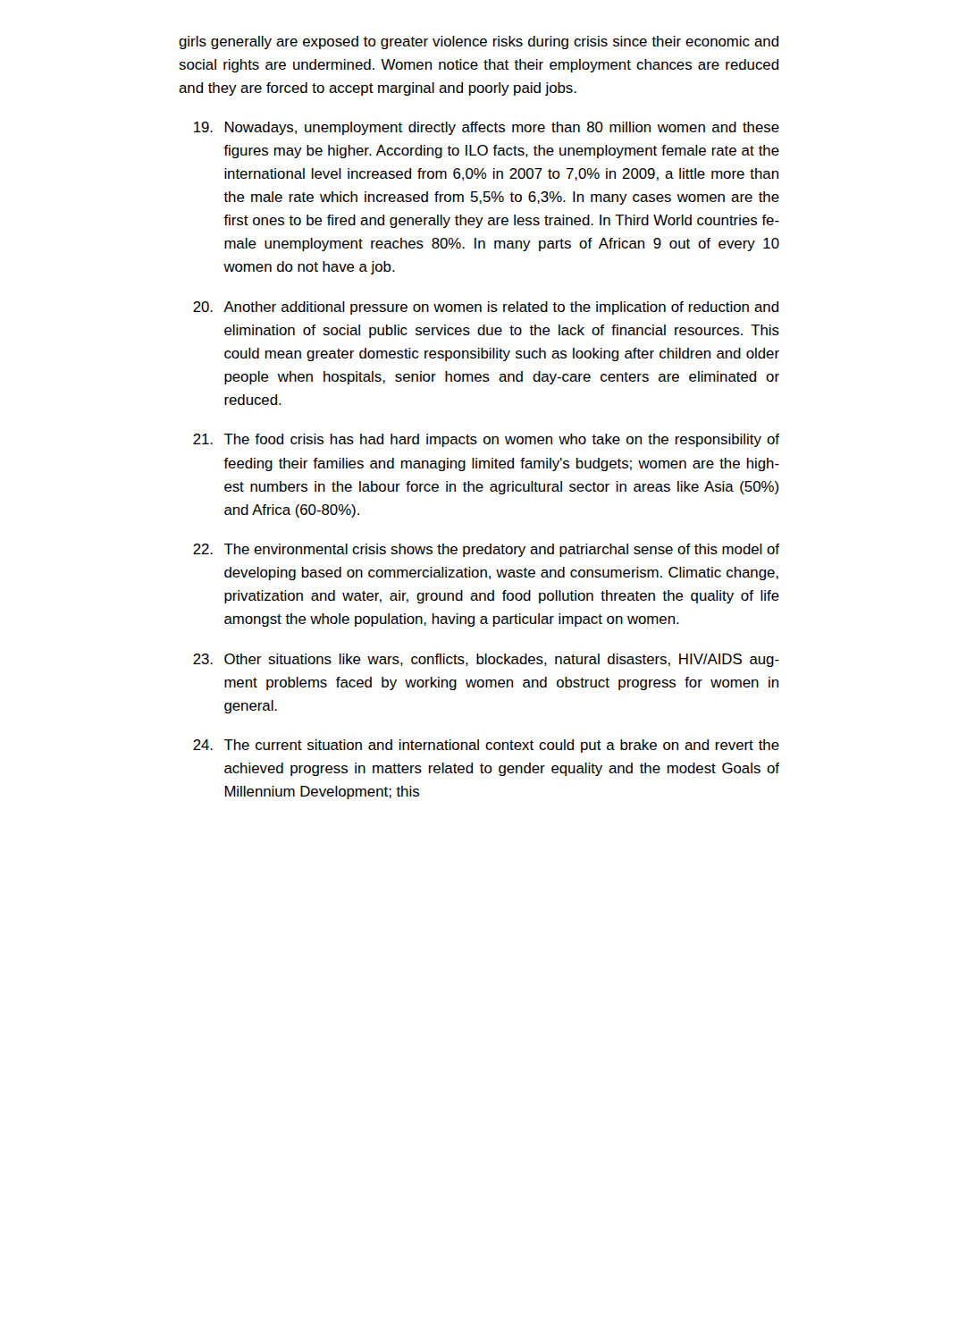girls generally are exposed to greater violence risks during crisis since their economic and social rights are undermined. Women notice that their employment chances are reduced and they are forced to accept marginal and poorly paid jobs.
Nowadays, unemployment directly affects more than 80 million women and these figures may be higher. According to ILO facts, the unemployment female rate at the international level increased from 6,0% in 2007 to 7,0% in 2009, a little more than the male rate which increased from 5,5% to 6,3%. In many cases women are the first ones to be fired and generally they are less trained. In Third World countries female unemployment reaches 80%. In many parts of African 9 out of every 10 women do not have a job.
Another additional pressure on women is related to the implication of reduction and elimination of social public services due to the lack of financial resources. This could mean greater domestic responsibility such as looking after children and older people when hospitals, senior homes and day-care centers are eliminated or reduced.
The food crisis has had hard impacts on women who take on the responsibility of feeding their families and managing limited family's budgets; women are the highest numbers in the labour force in the agricultural sector in areas like Asia (50%) and Africa (60-80%).
The environmental crisis shows the predatory and patriarchal sense of this model of developing based on commercialization, waste and consumerism. Climatic change, privatization and water, air, ground and food pollution threaten the quality of life amongst the whole population, having a particular impact on women.
Other situations like wars, conflicts, blockades, natural disasters, HIV/AIDS augment problems faced by working women and obstruct progress for women in general.
The current situation and international context could put a brake on and revert the achieved progress in matters related to gender equality and the modest Goals of Millennium Development; this